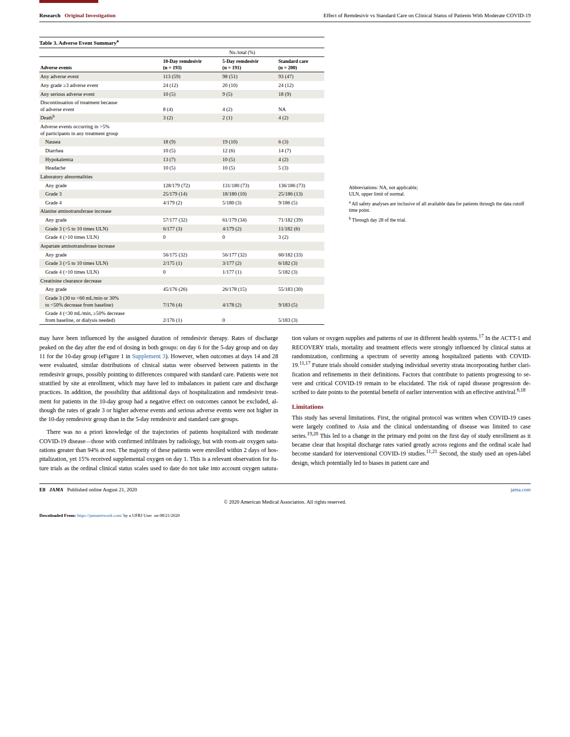Research Original Investigation
Effect of Remdesivir vs Standard Care on Clinical Status of Patients With Moderate COVID-19
Table 3. Adverse Event Summary a
| | No./total (%) |
| --- | --- |
| Adverse events | 10-Day remdesivir (n = 193) | 5-Day remdesivir (n = 191) | Standard care (n = 200) |
| Any adverse event | 113 (59) | 98 (51) | 93 (47) |
| Any grade ≥3 adverse event | 24 (12) | 20 (10) | 24 (12) |
| Any serious adverse event | 10 (5) | 9 (5) | 18 (9) |
| Discontinuation of treatment because of adverse event | 8 (4) | 4 (2) | NA |
| Death b | 3 (2) | 2 (1) | 4 (2) |
| Adverse events occurring in >5% of participants in any treatment group | | | |
| Nausea | 18 (9) | 19 (10) | 6 (3) |
| Diarrhea | 10 (5) | 12 (6) | 14 (7) |
| Hypokalemia | 13 (7) | 10 (5) | 4 (2) |
| Headache | 10 (5) | 10 (5) | 5 (3) |
| Laboratory abnormalities | | | |
| Any grade | 128/179 (72) | 131/180 (73) | 136/186 (73) |
| Grade 3 | 25/179 (14) | 18/180 (10) | 25/186 (13) |
| Grade 4 | 4/179 (2) | 5/180 (3) | 9/186 (5) |
| Alanine aminotransferase increase | | | |
| Any grade | 57/177 (32) | 61/179 (34) | 71/182 (39) |
| Grade 3 (>5 to 10 times ULN) | 6/177 (3) | 4/179 (2) | 11/182 (6) |
| Grade 4 (>10 times ULN) | 0 | 0 | 3 (2) |
| Aspartate aminotransferase increase | | | |
| Any grade | 56/175 (32) | 56/177 (32) | 60/182 (33) |
| Grade 3 (>5 to 10 times ULN) | 2/175 (1) | 3/177 (2) | 6/182 (3) |
| Grade 4 (>10 times ULN) | 0 | 1/177 (1) | 5/182 (3) |
| Creatinine clearance decrease | | | |
| Any grade | 45/176 (26) | 26/178 (15) | 55/183 (30) |
| Grade 3 (30 to <60 mL/min or 30% to <50% decrease from baseline) | 7/176 (4) | 4/178 (2) | 9/183 (5) |
| Grade 4 (<30 mL/min, ≥50% decrease from baseline, or dialysis needed) | 2/176 (1) | 0 | 5/183 (3) |
Abbreviations: NA, not applicable;
ULN, upper limit of normal.
a All safety analyses are inclusive of all available data for patients through the data cutoff time point.
b Through day 28 of the trial.
may have been influenced by the assigned duration of remdesivir therapy. Rates of discharge peaked on the day after the end of dosing in both groups: on day 6 for the 5-day group and on day 11 for the 10-day group (eFigure 1 in Supplement 3). However, when outcomes at days 14 and 28 were evaluated, similar distributions of clinical status were observed between patients in the remdesivir groups, possibly pointing to differences compared with standard care. Patients were not stratified by site at enrollment, which may have led to imbalances in patient care and discharge practices. In addition, the possibility that additional days of hospitalization and remdesivir treatment for patients in the 10-day group had a negative effect on outcomes cannot be excluded, although the rates of grade 3 or higher adverse events and serious adverse events were not higher in the 10-day remdesivir group than in the 5-day remdesivir and standard care groups.
There was no a priori knowledge of the trajectories of patients hospitalized with moderate COVID-19 disease—those with confirmed infiltrates by radiology, but with room-air oxygen saturations greater than 94% at rest. The majority of these patients were enrolled within 2 days of hospitalization, yet 15% received supplemental oxygen on day 1. This is a relevant observation for future trials as the ordinal clinical status scales used to date do not take into account oxygen saturation values or oxygen supplies and patterns of use in different health systems.17 In the ACTT-1 and RECOVERY trials, mortality and treatment effects were strongly influenced by clinical status at randomization, confirming a spectrum of severity among hospitalized patients with COVID-19.11,17 Future trials should consider studying individual severity strata incorporating further clarification and refinements in their definitions. Factors that contribute to patients progressing to severe and critical COVID-19 remain to be elucidated. The risk of rapid disease progression described to date points to the potential benefit of earlier intervention with an effective antiviral.6,18
Limitations
This study has several limitations. First, the original protocol was written when COVID-19 cases were largely confined to Asia and the clinical understanding of disease was limited to case series.19,20 This led to a change in the primary end point on the first day of study enrollment as it became clear that hospital discharge rates varied greatly across regions and the ordinal scale had become standard for interventional COVID-19 studies.11,21 Second, the study used an open-label design, which potentially led to biases in patient care and
E8 JAMA Published online August 21, 2020
jama.com
© 2020 American Medical Association. All rights reserved.
Downloaded From: https://jamanetwork.com/ by a UFRJ User on 08/21/2020